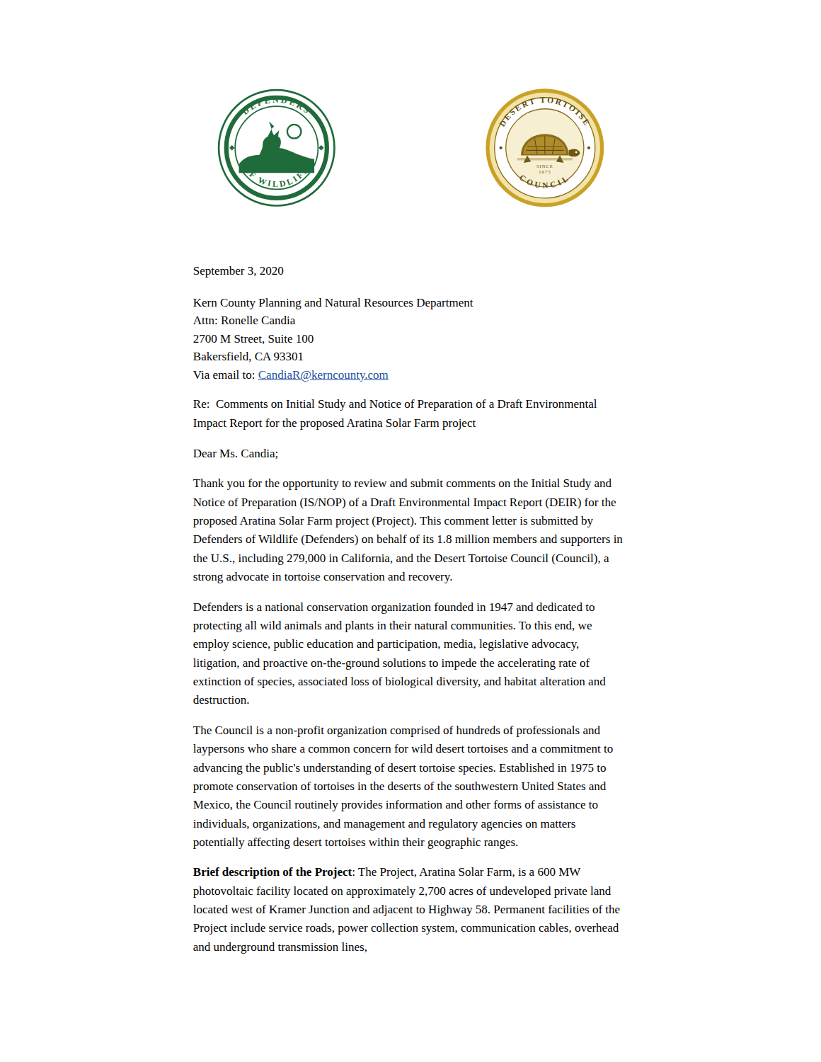DEFENDERS OF WILDLIFE
DESERT TORTOISE COUNCIL SINCE 1975
September 3, 2020
Kern County Planning and Natural Resources Department
Attn: Ronelle Candia
2700 M Street, Suite 100
Bakersfield, CA 93301
Via email to: CandiaR@kerncounty.com
Re: Comments on Initial Study and Notice of Preparation of a Draft Environmental Impact Report for the proposed Aratina Solar Farm project
Dear Ms. Candia;
Thank you for the opportunity to review and submit comments on the Initial Study and Notice of Preparation (IS/NOP) of a Draft Environmental Impact Report (DEIR) for the proposed Aratina Solar Farm project (Project). This comment letter is submitted by Defenders of Wildlife (Defenders) on behalf of its 1.8 million members and supporters in the U.S., including 279,000 in California, and the Desert Tortoise Council (Council), a strong advocate in tortoise conservation and recovery.
Defenders is a national conservation organization founded in 1947 and dedicated to protecting all wild animals and plants in their natural communities. To this end, we employ science, public education and participation, media, legislative advocacy, litigation, and proactive on-the-ground solutions to impede the accelerating rate of extinction of species, associated loss of biological diversity, and habitat alteration and destruction.
The Council is a non-profit organization comprised of hundreds of professionals and laypersons who share a common concern for wild desert tortoises and a commitment to advancing the public's understanding of desert tortoise species. Established in 1975 to promote conservation of tortoises in the deserts of the southwestern United States and Mexico, the Council routinely provides information and other forms of assistance to individuals, organizations, and management and regulatory agencies on matters potentially affecting desert tortoises within their geographic ranges.
Brief description of the Project: The Project, Aratina Solar Farm, is a 600 MW photovoltaic facility located on approximately 2,700 acres of undeveloped private land located west of Kramer Junction and adjacent to Highway 58. Permanent facilities of the Project include service roads, power collection system, communication cables, overhead and underground transmission lines,